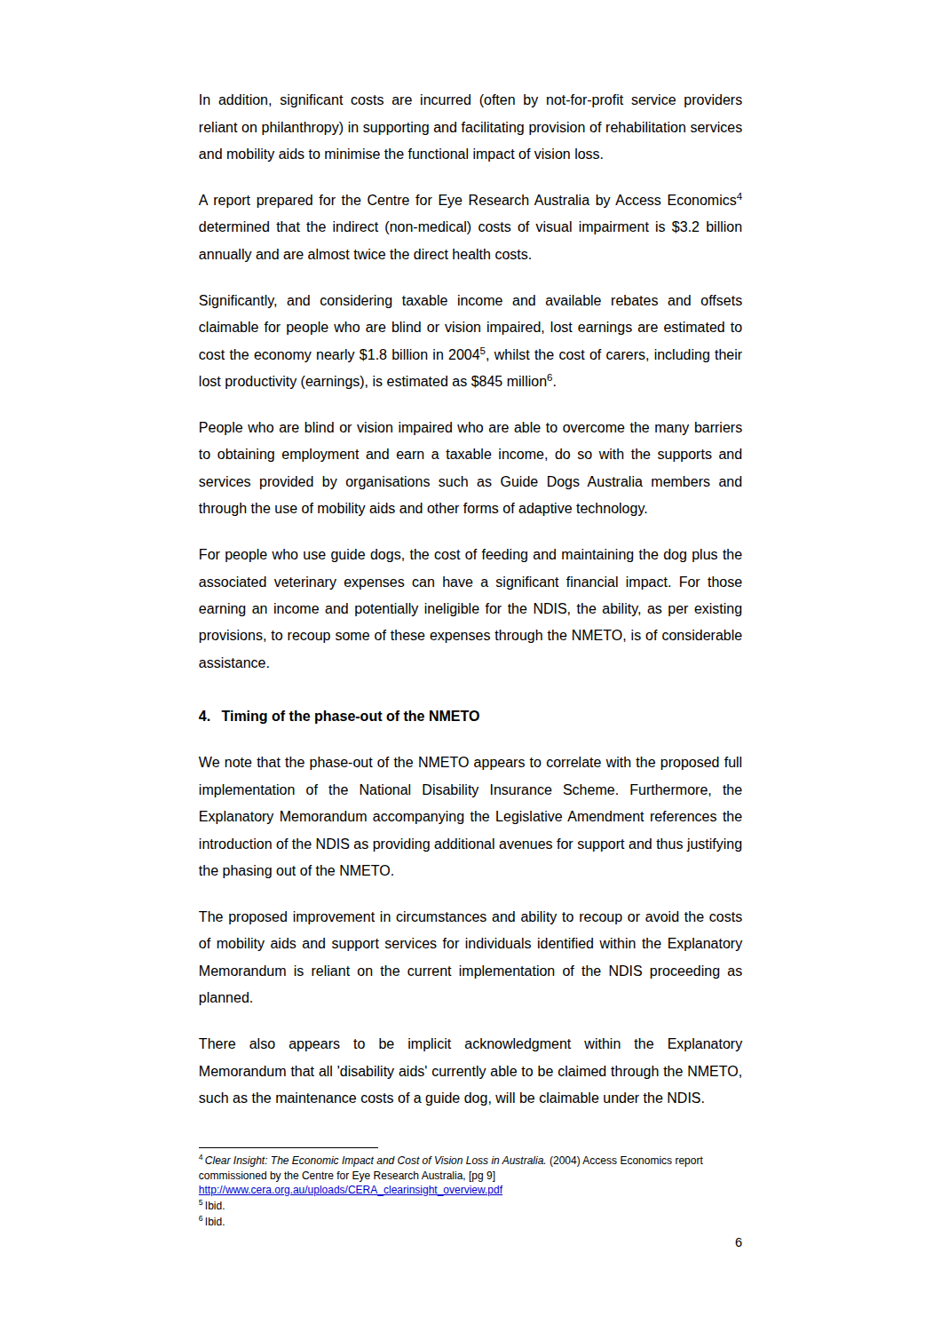In addition, significant costs are incurred (often by not-for-profit service providers reliant on philanthropy) in supporting and facilitating provision of rehabilitation services and mobility aids to minimise the functional impact of vision loss.
A report prepared for the Centre for Eye Research Australia by Access Economics4 determined that the indirect (non-medical) costs of visual impairment is $3.2 billion annually and are almost twice the direct health costs.
Significantly, and considering taxable income and available rebates and offsets claimable for people who are blind or vision impaired, lost earnings are estimated to cost the economy nearly $1.8 billion in 20045, whilst the cost of carers, including their lost productivity (earnings), is estimated as $845 million6.
People who are blind or vision impaired who are able to overcome the many barriers to obtaining employment and earn a taxable income, do so with the supports and services provided by organisations such as Guide Dogs Australia members and through the use of mobility aids and other forms of adaptive technology.
For people who use guide dogs, the cost of feeding and maintaining the dog plus the associated veterinary expenses can have a significant financial impact. For those earning an income and potentially ineligible for the NDIS, the ability, as per existing provisions, to recoup some of these expenses through the NMETO, is of considerable assistance.
4. Timing of the phase-out of the NMETO
We note that the phase-out of the NMETO appears to correlate with the proposed full implementation of the National Disability Insurance Scheme. Furthermore, the Explanatory Memorandum accompanying the Legislative Amendment references the introduction of the NDIS as providing additional avenues for support and thus justifying the phasing out of the NMETO.
The proposed improvement in circumstances and ability to recoup or avoid the costs of mobility aids and support services for individuals identified within the Explanatory Memorandum is reliant on the current implementation of the NDIS proceeding as planned.
There also appears to be implicit acknowledgment within the Explanatory Memorandum that all 'disability aids' currently able to be claimed through the NMETO, such as the maintenance costs of a guide dog, will be claimable under the NDIS.
4Clear Insight: The Economic Impact and Cost of Vision Loss in Australia. (2004) Access Economics report commissioned by the Centre for Eye Research Australia, [pg 9]
http://www.cera.org.au/uploads/CERA_clearinsight_overview.pdf
5Ibid.
6Ibid.
6